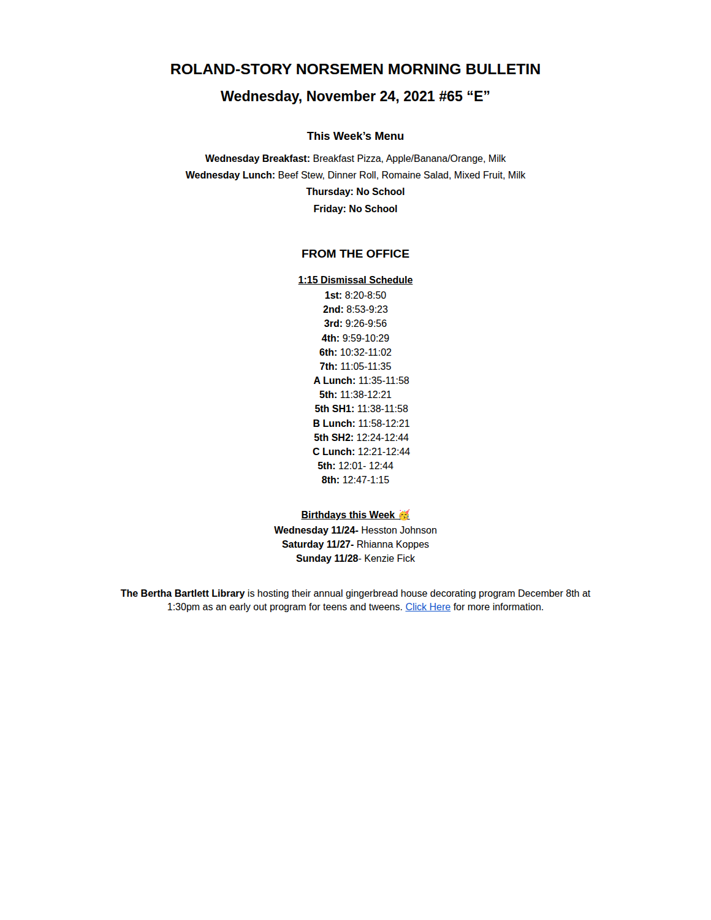ROLAND-STORY NORSEMEN MORNING BULLETIN
Wednesday, November 24, 2021 #65 “E”
This Week’s Menu
Wednesday Breakfast: Breakfast Pizza, Apple/Banana/Orange, Milk
Wednesday Lunch: Beef Stew, Dinner Roll, Romaine Salad, Mixed Fruit, Milk
Thursday: No School
Friday: No School
FROM THE OFFICE
1:15 Dismissal Schedule
1st: 8:20-8:50
2nd: 8:53-9:23
3rd: 9:26-9:56
4th: 9:59-10:29
6th: 10:32-11:02
7th: 11:05-11:35
A Lunch: 11:35-11:58
5th: 11:38-12:21
5th SH1: 11:38-11:58
B Lunch: 11:58-12:21
5th SH2: 12:24-12:44
C Lunch: 12:21-12:44
5th: 12:01- 12:44
8th: 12:47-1:15
Birthdays this Week 🥳
Wednesday 11/24- Hesston Johnson
Saturday 11/27- Rhianna Koppes
Sunday 11/28- Kenzie Fick
The Bertha Bartlett Library is hosting their annual gingerbread house decorating program December 8th at 1:30pm as an early out program for teens and tweens. Click Here for more information.